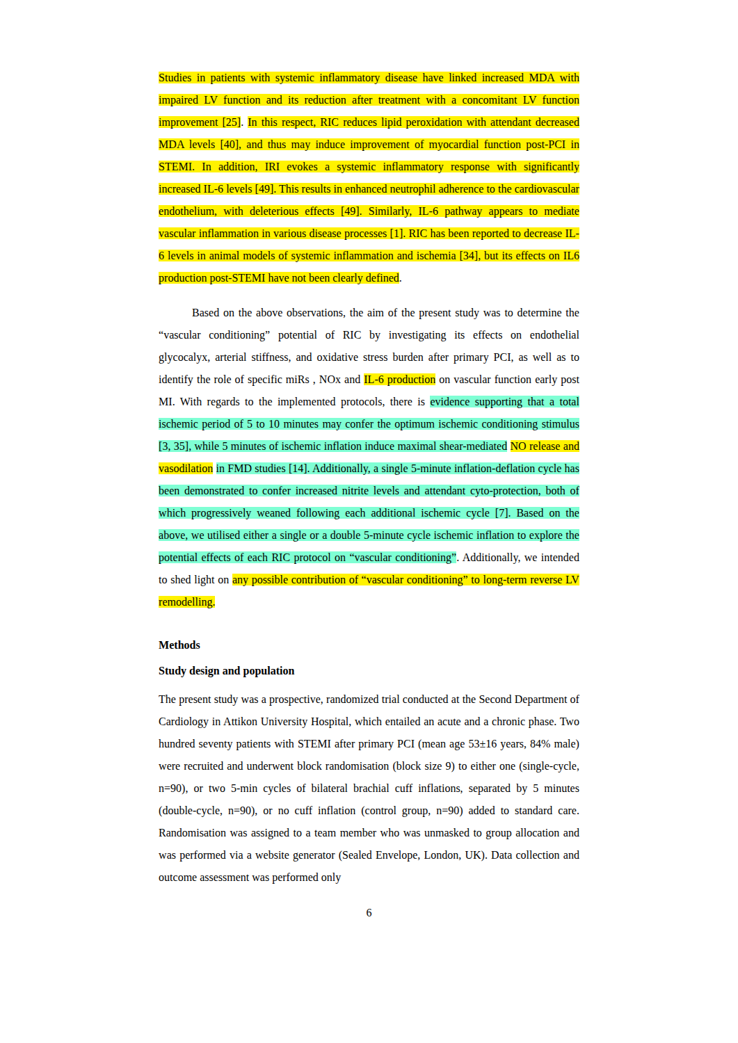Studies in patients with systemic inflammatory disease have linked increased MDA with impaired LV function and its reduction after treatment with a concomitant LV function improvement [25]. In this respect, RIC reduces lipid peroxidation with attendant decreased MDA levels [40], and thus may induce improvement of myocardial function post-PCI in STEMI. In addition, IRI evokes a systemic inflammatory response with significantly increased IL-6 levels [49]. This results in enhanced neutrophil adherence to the cardiovascular endothelium, with deleterious effects [49]. Similarly, IL-6 pathway appears to mediate vascular inflammation in various disease processes [1]. RIC has been reported to decrease IL-6 levels in animal models of systemic inflammation and ischemia [34], but its effects on IL6 production post-STEMI have not been clearly defined.
Based on the above observations, the aim of the present study was to determine the “vascular conditioning” potential of RIC by investigating its effects on endothelial glycocalyx, arterial stiffness, and oxidative stress burden after primary PCI, as well as to identify the role of specific miRs , NOx and IL-6 production on vascular function early post MI. With regards to the implemented protocols, there is evidence supporting that a total ischemic period of 5 to 10 minutes may confer the optimum ischemic conditioning stimulus [3, 35], while 5 minutes of ischemic inflation induce maximal shear-mediated NO release and vasodilation in FMD studies [14]. Additionally, a single 5-minute inflation-deflation cycle has been demonstrated to confer increased nitrite levels and attendant cyto-protection, both of which progressively weaned following each additional ischemic cycle [7]. Based on the above, we utilised either a single or a double 5-minute cycle ischemic inflation to explore the potential effects of each RIC protocol on “vascular conditioning”. Additionally, we intended to shed light on any possible contribution of “vascular conditioning” to long-term reverse LV remodelling.
Methods
Study design and population
The present study was a prospective, randomized trial conducted at the Second Department of Cardiology in Attikon University Hospital, which entailed an acute and a chronic phase. Two hundred seventy patients with STEMI after primary PCI (mean age 53±16 years, 84% male) were recruited and underwent block randomisation (block size 9) to either one (single-cycle, n=90), or two 5-min cycles of bilateral brachial cuff inflations, separated by 5 minutes (double-cycle, n=90), or no cuff inflation (control group, n=90) added to standard care. Randomisation was assigned to a team member who was unmasked to group allocation and was performed via a website generator (Sealed Envelope, London, UK). Data collection and outcome assessment was performed only
6